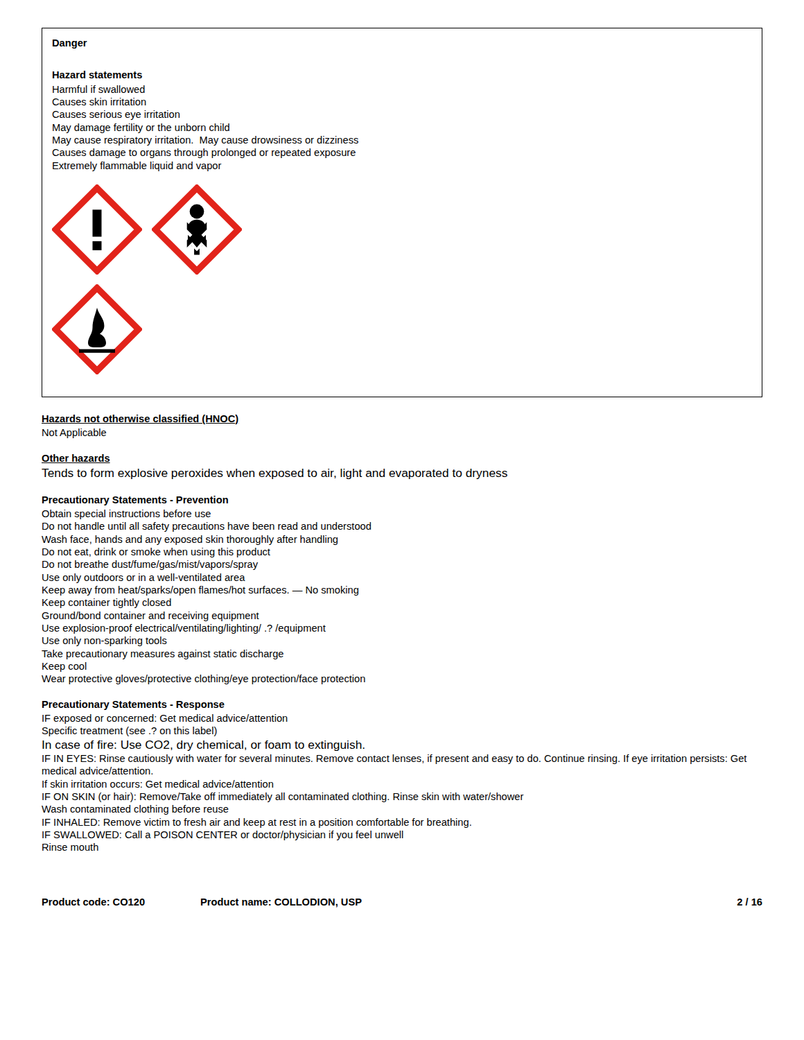Danger
Hazard statements
Harmful if swallowed
Causes skin irritation
Causes serious eye irritation
May damage fertility or the unborn child
May cause respiratory irritation. May cause drowsiness or dizziness
Causes damage to organs through prolonged or repeated exposure
Extremely flammable liquid and vapor
Hazards not otherwise classified (HNOC)
Not Applicable
Other hazards
Tends to form explosive peroxides when exposed to air, light and evaporated to dryness
Precautionary Statements - Prevention
Obtain special instructions before use
Do not handle until all safety precautions have been read and understood
Wash face, hands and any exposed skin thoroughly after handling
Do not eat, drink or smoke when using this product
Do not breathe dust/fume/gas/mist/vapors/spray
Use only outdoors or in a well-ventilated area
Keep away from heat/sparks/open flames/hot surfaces. — No smoking
Keep container tightly closed
Ground/bond container and receiving equipment
Use explosion-proof electrical/ventilating/lighting/ .? /equipment
Use only non-sparking tools
Take precautionary measures against static discharge
Keep cool
Wear protective gloves/protective clothing/eye protection/face protection
Precautionary Statements - Response
IF exposed or concerned: Get medical advice/attention
Specific treatment (see .? on this label)
In case of fire: Use CO2, dry chemical, or foam to extinguish.
IF IN EYES: Rinse cautiously with water for several minutes. Remove contact lenses, if present and easy to do. Continue rinsing. If eye irritation persists: Get medical advice/attention.
If skin irritation occurs: Get medical advice/attention
IF ON SKIN (or hair): Remove/Take off immediately all contaminated clothing. Rinse skin with water/shower
Wash contaminated clothing before reuse
IF INHALED: Remove victim to fresh air and keep at rest in a position comfortable for breathing.
IF SWALLOWED: Call a POISON CENTER or doctor/physician if you feel unwell
Rinse mouth
Product code: CO120 Product name: COLLODION, USP 2 / 16